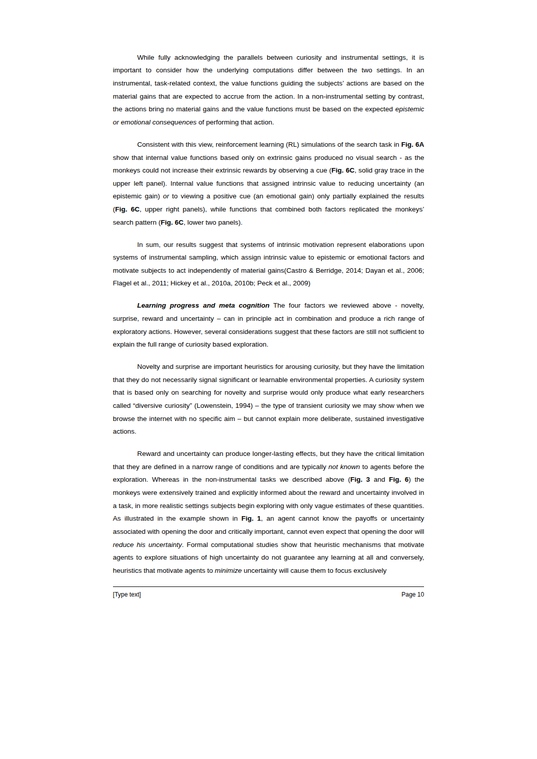While fully acknowledging the parallels between curiosity and instrumental settings, it is important to consider how the underlying computations differ between the two settings. In an instrumental, task-related context, the value functions guiding the subjects’ actions are based on the material gains that are expected to accrue from the action. In a non-instrumental setting by contrast, the actions bring no material gains and the value functions must be based on the expected epistemic or emotional consequences of performing that action.
Consistent with this view, reinforcement learning (RL) simulations of the search task in Fig. 6A show that internal value functions based only on extrinsic gains produced no visual search - as the monkeys could not increase their extrinsic rewards by observing a cue (Fig. 6C, solid gray trace in the upper left panel). Internal value functions that assigned intrinsic value to reducing uncertainty (an epistemic gain) or to viewing a positive cue (an emotional gain) only partially explained the results (Fig. 6C, upper right panels), while functions that combined both factors replicated the monkeys’ search pattern (Fig. 6C, lower two panels).
In sum, our results suggest that systems of intrinsic motivation represent elaborations upon systems of instrumental sampling, which assign intrinsic value to epistemic or emotional factors and motivate subjects to act independently of material gains(Castro & Berridge, 2014; Dayan et al., 2006; Flagel et al., 2011; Hickey et al., 2010a, 2010b; Peck et al., 2009)
Learning progress and meta cognition The four factors we reviewed above - novelty, surprise, reward and uncertainty – can in principle act in combination and produce a rich range of exploratory actions. However, several considerations suggest that these factors are still not sufficient to explain the full range of curiosity based exploration.
Novelty and surprise are important heuristics for arousing curiosity, but they have the limitation that they do not necessarily signal significant or learnable environmental properties. A curiosity system that is based only on searching for novelty and surprise would only produce what early researchers called “diversive curiosity” (Lowenstein, 1994) – the type of transient curiosity we may show when we browse the internet with no specific aim – but cannot explain more deliberate, sustained investigative actions.
Reward and uncertainty can produce longer-lasting effects, but they have the critical limitation that they are defined in a narrow range of conditions and are typically not known to agents before the exploration. Whereas in the non-instrumental tasks we described above (Fig. 3 and Fig. 6) the monkeys were extensively trained and explicitly informed about the reward and uncertainty involved in a task, in more realistic settings subjects begin exploring with only vague estimates of these quantities. As illustrated in the example shown in Fig. 1, an agent cannot know the payoffs or uncertainty associated with opening the door and critically important, cannot even expect that opening the door will reduce his uncertainty. Formal computational studies show that heuristic mechanisms that motivate agents to explore situations of high uncertainty do not guarantee any learning at all and conversely, heuristics that motivate agents to minimize uncertainty will cause them to focus exclusively
[Type text] Page 10